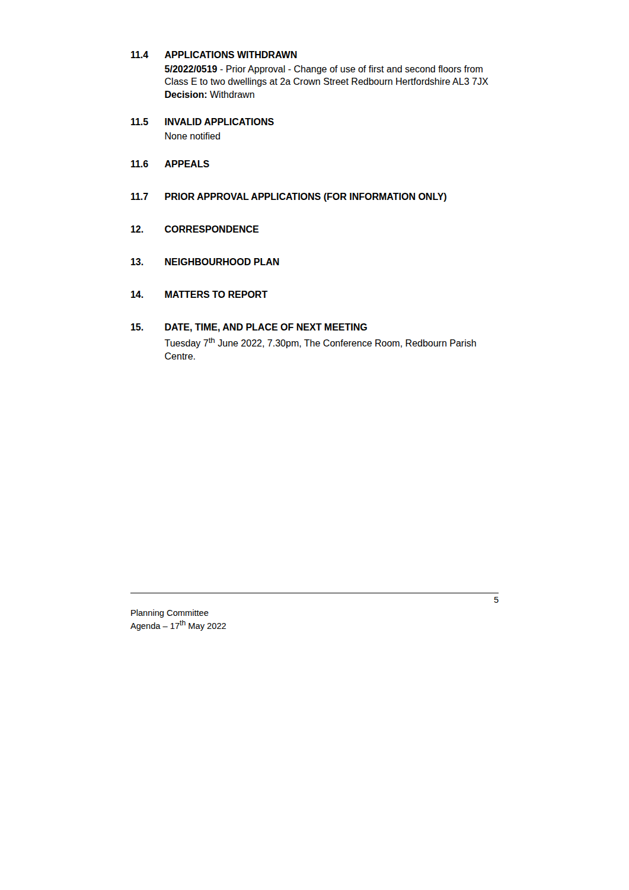11.4
Applications Withdrawn
5/2022/0519 - Prior Approval - Change of use of first and second floors from Class E to two dwellings at 2a Crown Street Redbourn Hertfordshire AL3 7JX
Decision: Withdrawn
11.5
Invalid Applications
None notified
11.6
Appeals
11.7
Prior Approval Applications (For Information Only)
12.
Correspondence
13.
Neighbourhood Plan
14.
Matters to Report
15.
Date, Time, and Place of Next Meeting
Tuesday 7th June 2022, 7.30pm, The Conference Room, Redbourn Parish Centre.
5
Planning Committee
Agenda – 17th May 2022